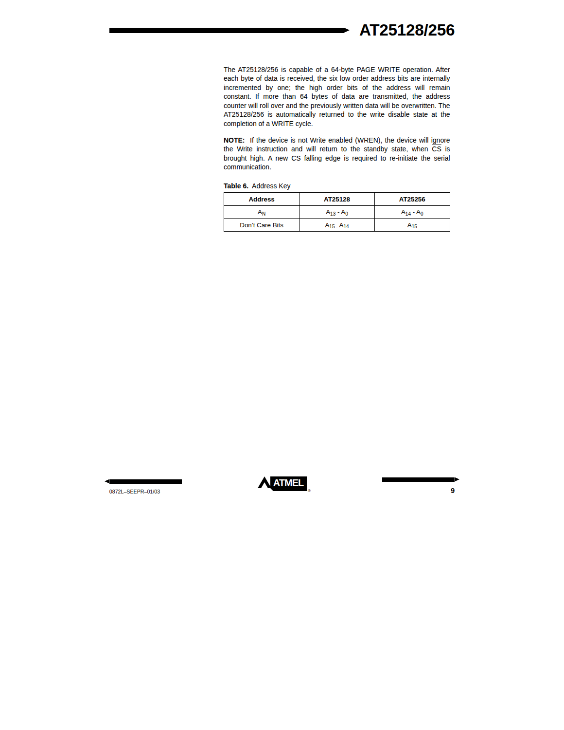AT25128/256
The AT25128/256 is capable of a 64-byte PAGE WRITE operation. After each byte of data is received, the six low order address bits are internally incremented by one; the high order bits of the address will remain constant. If more than 64 bytes of data are transmitted, the address counter will roll over and the previously written data will be overwritten. The AT25128/256 is automatically returned to the write disable state at the completion of a WRITE cycle.
NOTE: If the device is not Write enabled (WREN), the device will ignore the Write instruction and will return to the standby state, when CS is brought high. A new CS falling edge is required to re-initiate the serial communication.
Table 6. Address Key
| Address | AT25128 | AT25256 |
| --- | --- | --- |
| A N | A 13 - A 0 | A 14 - A 0 |
| Don’t Care Bits | A 15 - A 14 | A 15 |
0872L–SEEPR–01/03
ATMEL ®
9